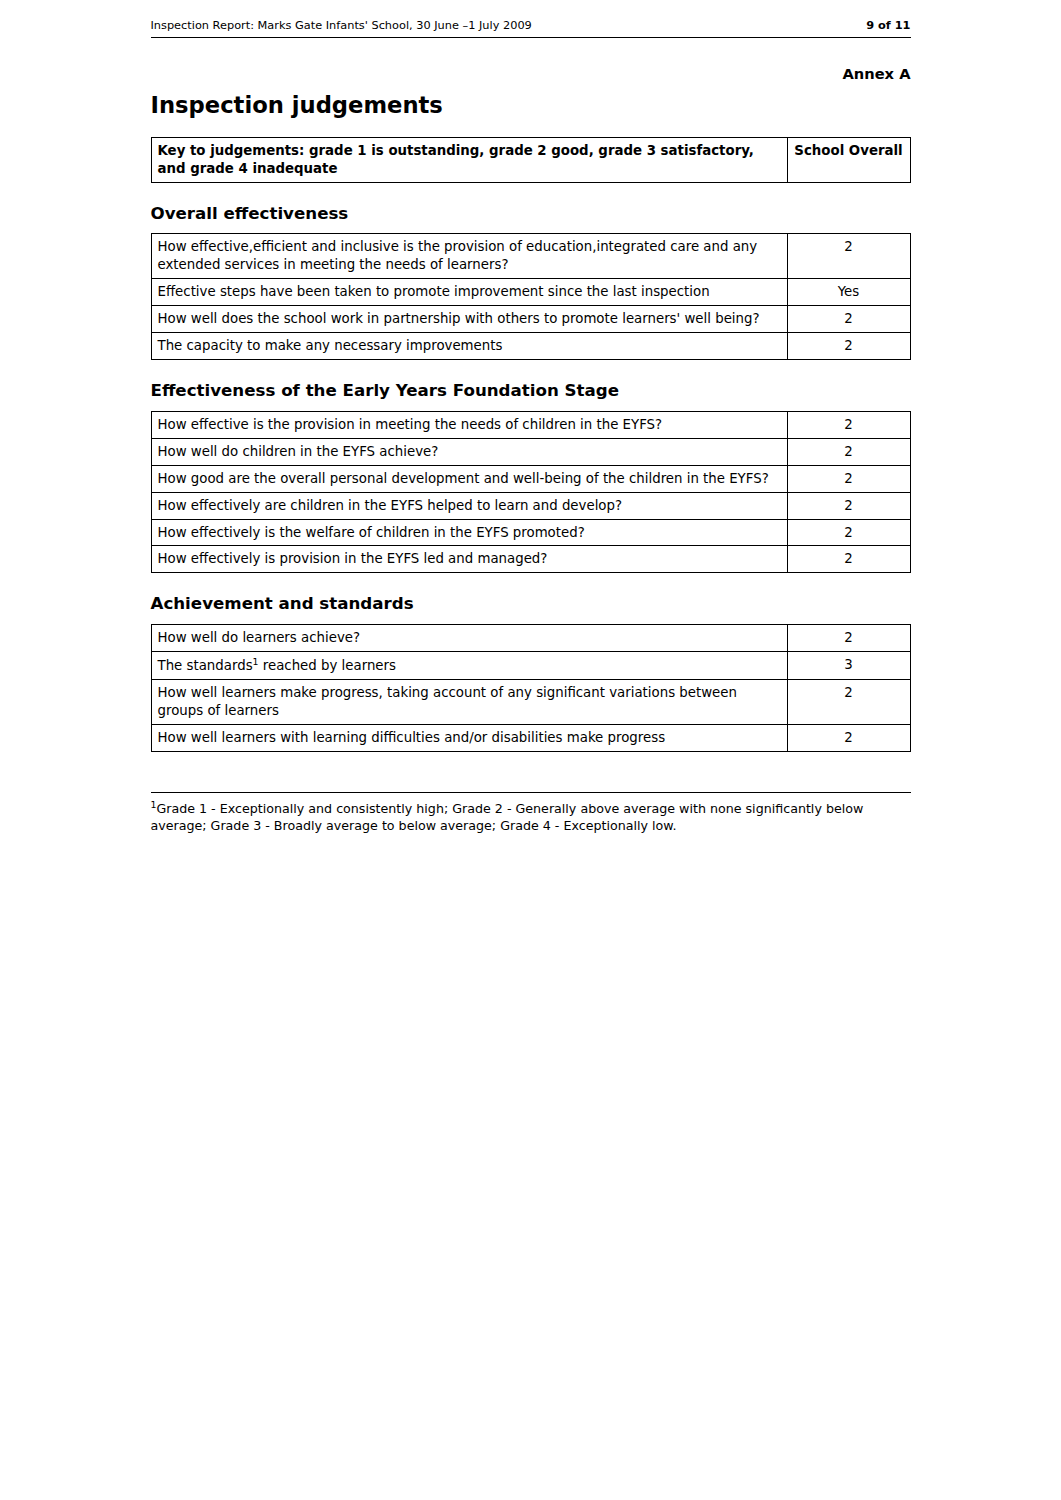Inspection Report: Marks Gate Infants' School, 30 June –1 July 2009
9 of 11
Annex A
Inspection judgements
| Key to judgements: grade 1 is outstanding, grade 2 good, grade 3 satisfactory, and grade 4 inadequate | School Overall |
Overall effectiveness
| How effective,efficient and inclusive is the provision of education,integrated care and any extended services in meeting the needs of learners? | 2 |
| Effective steps have been taken to promote improvement since the last inspection | Yes |
| How well does the school work in partnership with others to promote learners' well being? | 2 |
| The capacity to make any necessary improvements | 2 |
Effectiveness of the Early Years Foundation Stage
| How effective is the provision in meeting the needs of children in the EYFS? | 2 |
| How well do children in the EYFS achieve? | 2 |
| How good are the overall personal development and well-being of the children in the EYFS? | 2 |
| How effectively are children in the EYFS helped to learn and develop? | 2 |
| How effectively is the welfare of children in the EYFS promoted? | 2 |
| How effectively is provision in the EYFS led and managed? | 2 |
Achievement and standards
| How well do learners achieve? | 2 |
| The standards 1 reached by learners | 3 |
| How well learners make progress, taking account of any significant variations between groups of learners | 2 |
| How well learners with learning difficulties and/or disabilities make progress | 2 |
1Grade 1 - Exceptionally and consistently high; Grade 2 - Generally above average with none significantly below average; Grade 3 - Broadly average to below average; Grade 4 - Exceptionally low.